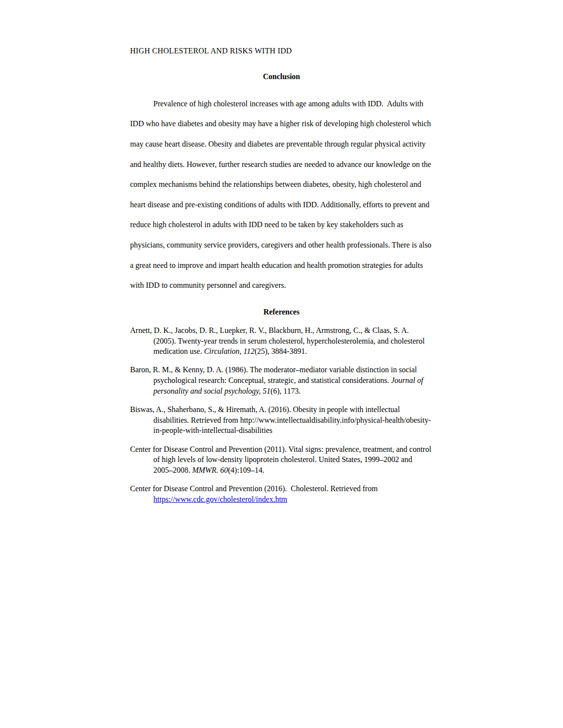HIGH CHOLESTEROL AND RISKS WITH IDD
Conclusion
Prevalence of high cholesterol increases with age among adults with IDD. Adults with IDD who have diabetes and obesity may have a higher risk of developing high cholesterol which may cause heart disease. Obesity and diabetes are preventable through regular physical activity and healthy diets. However, further research studies are needed to advance our knowledge on the complex mechanisms behind the relationships between diabetes, obesity, high cholesterol and heart disease and pre-existing conditions of adults with IDD. Additionally, efforts to prevent and reduce high cholesterol in adults with IDD need to be taken by key stakeholders such as physicians, community service providers, caregivers and other health professionals. There is also a great need to improve and impart health education and health promotion strategies for adults with IDD to community personnel and caregivers.
References
Arnett, D. K., Jacobs, D. R., Luepker, R. V., Blackburn, H., Armstrong, C., & Claas, S. A. (2005). Twenty-year trends in serum cholesterol, hypercholesterolemia, and cholesterol medication use. Circulation, 112(25), 3884-3891.
Baron, R. M., & Kenny, D. A. (1986). The moderator–mediator variable distinction in social psychological research: Conceptual, strategic, and statistical considerations. Journal of personality and social psychology, 51(6), 1173.
Biswas, A., Shaherbano, S., & Hiremath, A. (2016). Obesity in people with intellectual disabilities. Retrieved from http://www.intellectualdisability.info/physical-health/obesity-in-people-with-intellectual-disabilities
Center for Disease Control and Prevention (2011). Vital signs: prevalence, treatment, and control of high levels of low-density lipoprotein cholesterol. United States, 1999–2002 and 2005–2008. MMWR. 60(4):109–14.
Center for Disease Control and Prevention (2016). Cholesterol. Retrieved from https://www.cdc.gov/cholesterol/index.htm